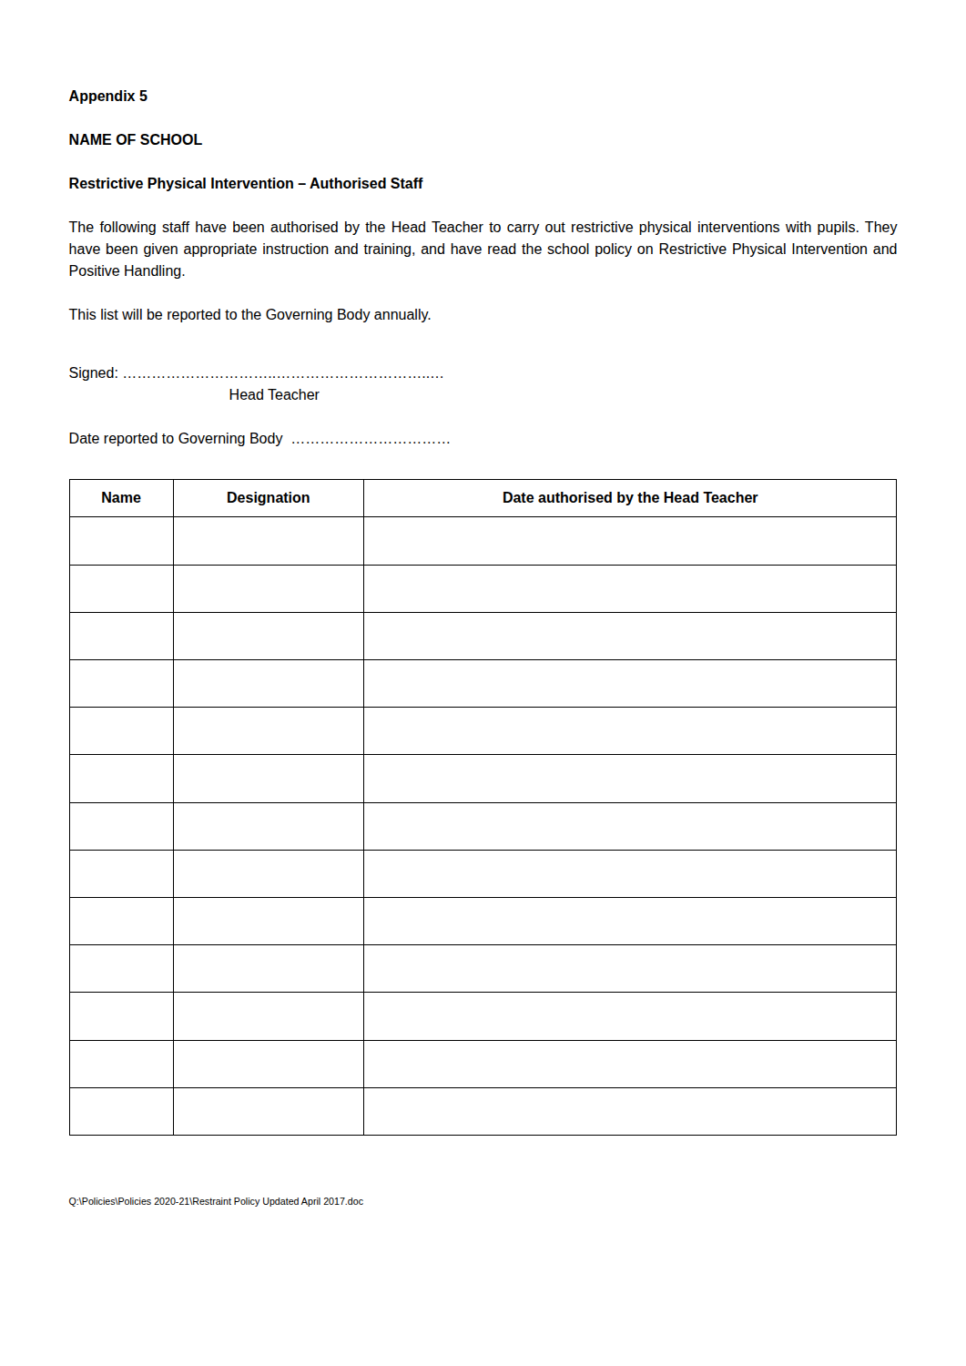Appendix 5
NAME OF SCHOOL
Restrictive Physical Intervention – Authorised Staff
The following staff have been authorised by the Head Teacher to carry out restrictive physical interventions with pupils. They have been given appropriate instruction and training, and have read the school policy on Restrictive Physical Intervention and Positive Handling.
This list will be reported to the Governing Body annually.
Signed: …………………………..…………………………..…
Head Teacher
Date reported to Governing Body ……………………………
| Name | Designation | Date authorised by the Head Teacher |
| --- | --- | --- |
Q:\Policies\Policies 2020-21\Restraint Policy Updated April 2017.doc